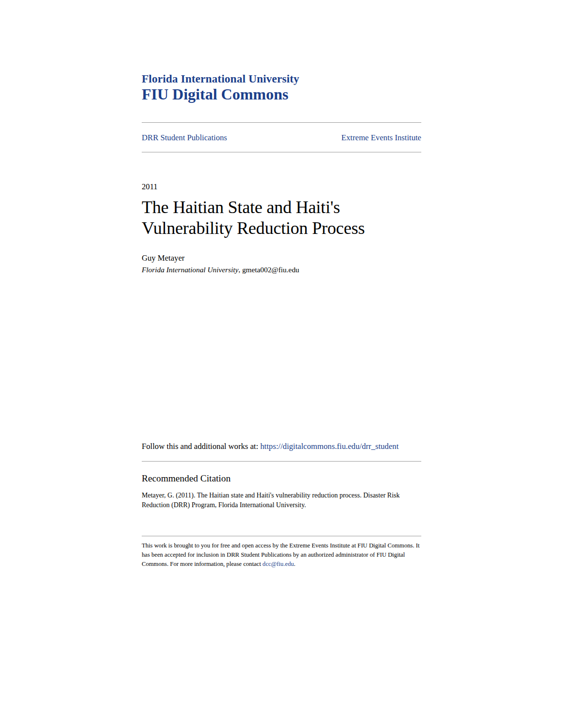Florida International University
FIU Digital Commons
DRR Student Publications
Extreme Events Institute
2011
The Haitian State and Haiti's Vulnerability Reduction Process
Guy Metayer
Florida International University, gmeta002@fiu.edu
Follow this and additional works at: https://digitalcommons.fiu.edu/drr_student
Recommended Citation
Metayer, G. (2011). The Haitian state and Haiti's vulnerability reduction process. Disaster Risk Reduction (DRR) Program, Florida International University.
This work is brought to you for free and open access by the Extreme Events Institute at FIU Digital Commons. It has been accepted for inclusion in DRR Student Publications by an authorized administrator of FIU Digital Commons. For more information, please contact dcc@fiu.edu.